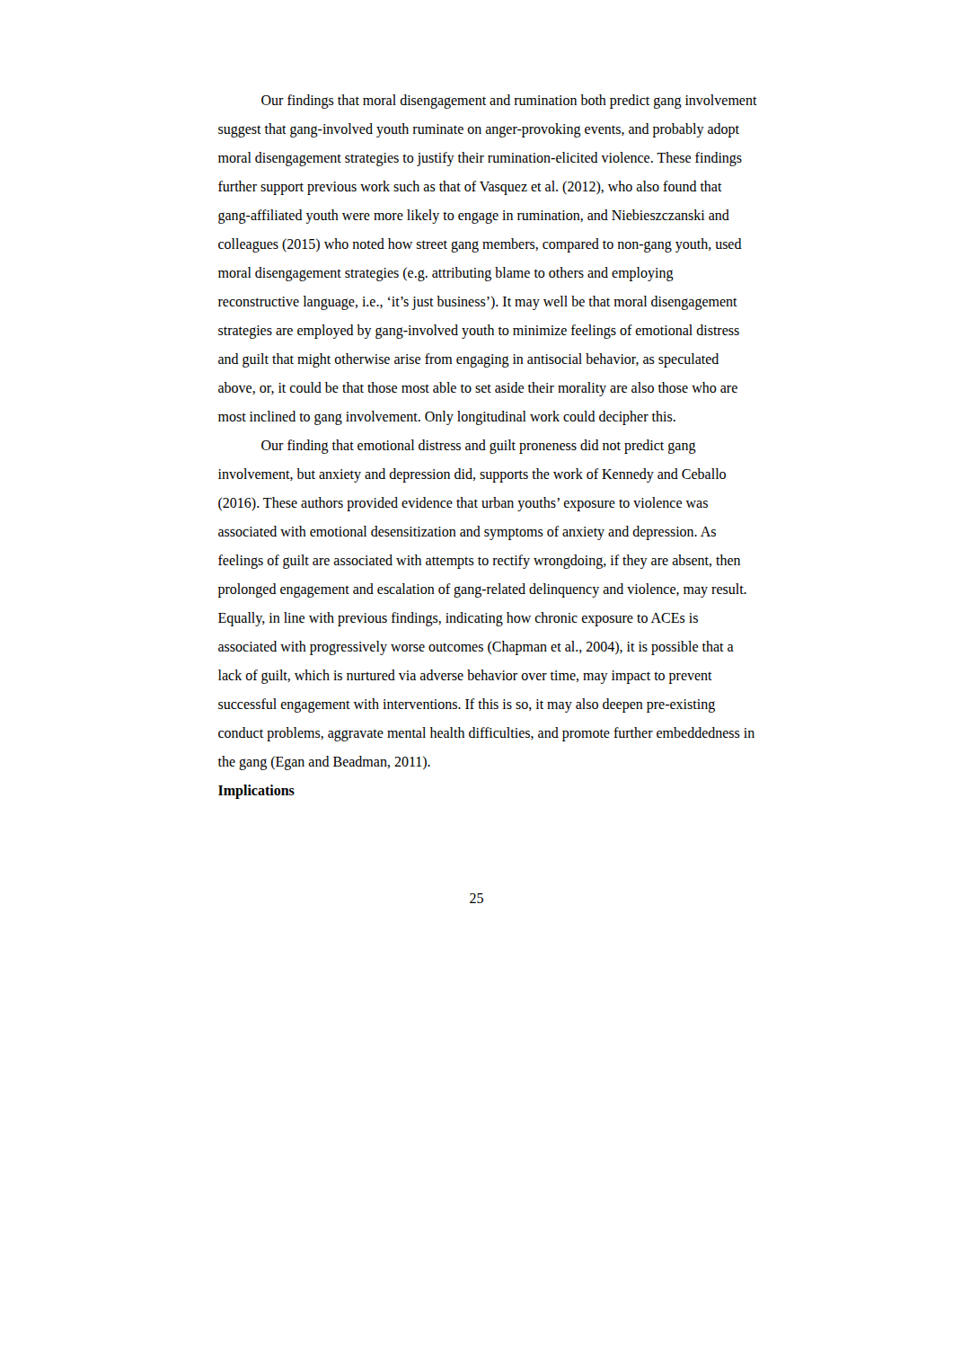Our findings that moral disengagement and rumination both predict gang involvement suggest that gang-involved youth ruminate on anger-provoking events, and probably adopt moral disengagement strategies to justify their rumination-elicited violence. These findings further support previous work such as that of Vasquez et al. (2012), who also found that gang-affiliated youth were more likely to engage in rumination, and Niebieszczanski and colleagues (2015) who noted how street gang members, compared to non-gang youth, used moral disengagement strategies (e.g. attributing blame to others and employing reconstructive language, i.e., ‘it’s just business’). It may well be that moral disengagement strategies are employed by gang-involved youth to minimize feelings of emotional distress and guilt that might otherwise arise from engaging in antisocial behavior, as speculated above, or, it could be that those most able to set aside their morality are also those who are most inclined to gang involvement. Only longitudinal work could decipher this.
Our finding that emotional distress and guilt proneness did not predict gang involvement, but anxiety and depression did, supports the work of Kennedy and Ceballo (2016). These authors provided evidence that urban youths’ exposure to violence was associated with emotional desensitization and symptoms of anxiety and depression. As feelings of guilt are associated with attempts to rectify wrongdoing, if they are absent, then prolonged engagement and escalation of gang-related delinquency and violence, may result. Equally, in line with previous findings, indicating how chronic exposure to ACEs is associated with progressively worse outcomes (Chapman et al., 2004), it is possible that a lack of guilt, which is nurtured via adverse behavior over time, may impact to prevent successful engagement with interventions. If this is so, it may also deepen pre-existing conduct problems, aggravate mental health difficulties, and promote further embeddedness in the gang (Egan and Beadman, 2011).
Implications
25